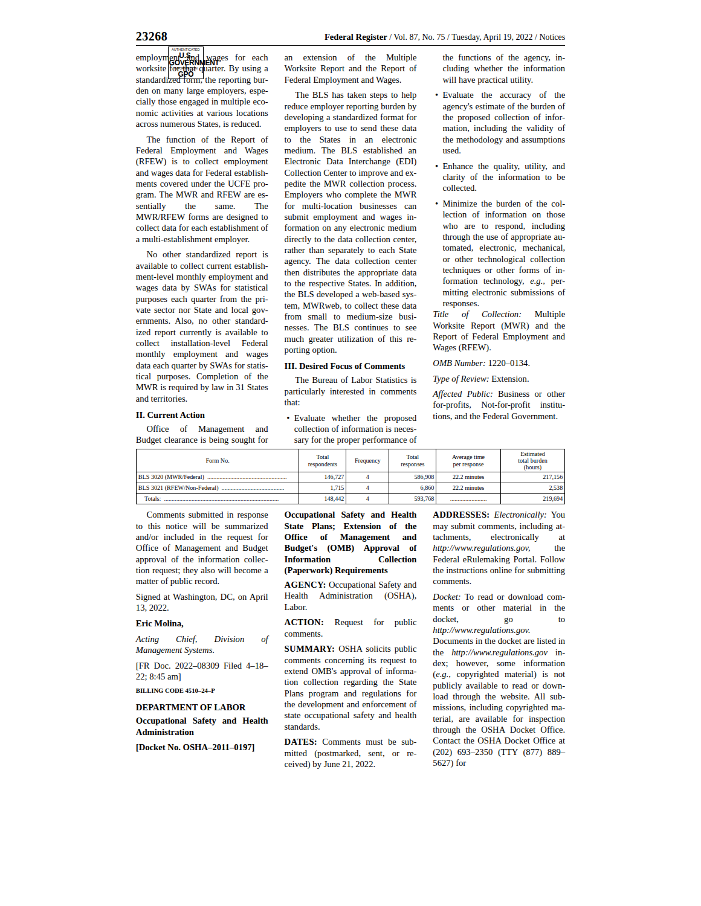AUTHENTICATED
U.S. GOVERNMENT
INFORMATION
GPO
23268
Federal Register / Vol. 87, No. 75 / Tuesday, April 19, 2022 / Notices
employment and wages for each worksite for that quarter. By using a standardized form, the reporting burden on many large employers, especially those engaged in multiple economic activities at various locations across numerous States, is reduced.
The function of the Report of Federal Employment and Wages (RFEW) is to collect employment and wages data for Federal establishments covered under the UCFE program. The MWR and RFEW are essentially the same. The MWR/RFEW forms are designed to collect data for each establishment of a multi-establishment employer.
No other standardized report is available to collect current establishment-level monthly employment and wages data by SWAs for statistical purposes each quarter from the private sector nor State and local governments. Also, no other standardized report currently is available to collect installation-level Federal monthly employment and wages data each quarter by SWAs for statistical purposes. Completion of the MWR is required by law in 31 States and territories.
II. Current Action
Office of Management and Budget clearance is being sought for an extension of the Multiple Worksite Report and the Report of Federal Employment and Wages.
The BLS has taken steps to help reduce employer reporting burden by developing a standardized format for employers to use to send these data to the States in an electronic medium. The BLS established an Electronic Data Interchange (EDI) Collection Center to improve and expedite the MWR collection process. Employers who complete the MWR for multi-location businesses can submit employment and wages information on any electronic medium directly to the data collection center, rather than separately to each State agency. The data collection center then distributes the appropriate data to the respective States. In addition, the BLS developed a web-based system, MWRweb, to collect these data from small to medium-size businesses. The BLS continues to see much greater utilization of this reporting option.
III. Desired Focus of Comments
The Bureau of Labor Statistics is particularly interested in comments that:
Evaluate whether the proposed collection of information is necessary for the proper performance of the functions of the agency, including whether the information will have practical utility.
Evaluate the accuracy of the agency's estimate of the burden of the proposed collection of information, including the validity of the methodology and assumptions used.
Enhance the quality, utility, and clarity of the information to be collected.
Minimize the burden of the collection of information on those who are to respond, including through the use of appropriate automated, electronic, mechanical, or other technological collection techniques or other forms of information technology, e.g., permitting electronic submissions of responses.
Title of Collection: Multiple Worksite Report (MWR) and the Report of Federal Employment and Wages (RFEW).
OMB Number: 1220–0134.
Type of Review: Extension.
Affected Public: Business or other for-profits, Not-for-profit institutions, and the Federal Government.
| Form No. | Total respondents | Frequency | Total responses | Average time per response | Estimated total burden (hours) |
| --- | --- | --- | --- | --- | --- |
| BLS 3020 (MWR/Federal) .................................................... | 146,727 | 4 | 586,908 | 22.2 minutes | 217,156 |
| BLS 3021 (RFEW/Non-Federal) ......................................... | 1,715 | 4 | 6,860 | 22.2 minutes | 2,538 |
| Totals: ........................................................................... | 148,442 | 4 | 593,768 | ........................ | 219,694 |
Comments submitted in response to this notice will be summarized and/or included in the request for Office of Management and Budget approval of the information collection request; they also will become a matter of public record.
Signed at Washington, DC, on April 13, 2022.
Eric Molina,
Acting Chief, Division of Management Systems.
[FR Doc. 2022–08309 Filed 4–18–22; 8:45 am]
BILLING CODE 4510–24–P
DEPARTMENT OF LABOR
Occupational Safety and Health Administration
[Docket No. OSHA–2011–0197]
Occupational Safety and Health State Plans; Extension of the Office of Management and Budget's (OMB) Approval of Information Collection (Paperwork) Requirements
AGENCY: Occupational Safety and Health Administration (OSHA), Labor.
ACTION: Request for public comments.
SUMMARY: OSHA solicits public comments concerning its request to extend OMB's approval of information collection regarding the State Plans program and regulations for the development and enforcement of state occupational safety and health standards.
DATES: Comments must be submitted (postmarked, sent, or received) by June 21, 2022.
ADDRESSES: Electronically: You may submit comments, including attachments, electronically at http://www.regulations.gov, the Federal eRulemaking Portal. Follow the instructions online for submitting comments.
Docket: To read or download comments or other material in the docket, go to http://www.regulations.gov. Documents in the docket are listed in the http://www.regulations.gov index; however, some information (e.g., copyrighted material) is not publicly available to read or download through the website. All submissions, including copyrighted material, are available for inspection through the OSHA Docket Office. Contact the OSHA Docket Office at (202) 693–2350 (TTY (877) 889–5627) for